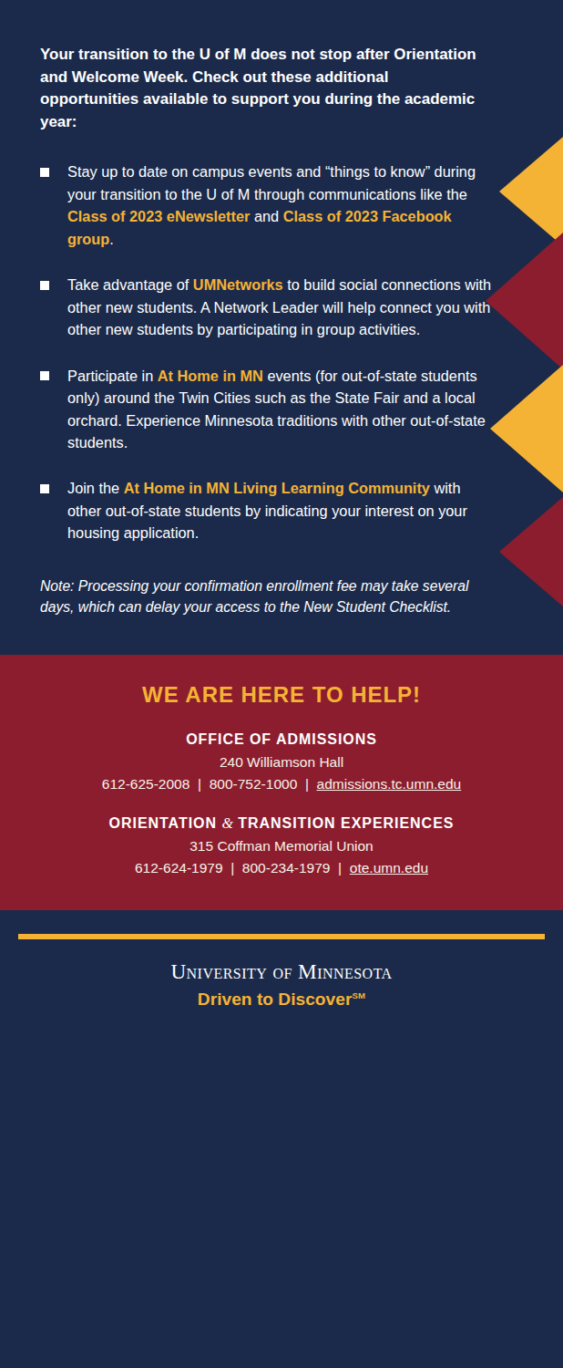Your transition to the U of M does not stop after Orientation and Welcome Week. Check out these additional opportunities available to support you during the academic year:
Stay up to date on campus events and “things to know” during your transition to the U of M through communications like the Class of 2023 eNewsletter and Class of 2023 Facebook group.
Take advantage of UMNetworks to build social connections with other new students. A Network Leader will help connect you with other new students by participating in group activities.
Participate in At Home in MN events (for out-of-state students only) around the Twin Cities such as the State Fair and a local orchard. Experience Minnesota traditions with other out-of-state students.
Join the At Home in MN Living Learning Community with other out-of-state students by indicating your interest on your housing application.
Note: Processing your confirmation enrollment fee may take several days, which can delay your access to the New Student Checklist.
We Are Here to Help!
Office of Admissions
240 Williamson Hall
612-625-2008 | 800-752-1000 | admissions.tc.umn.edu
Orientation & Transition Experiences
315 Coffman Memorial Union
612-624-1979 | 800-234-1979 | ote.umn.edu
University of Minnesota
Driven to DiscoverSM